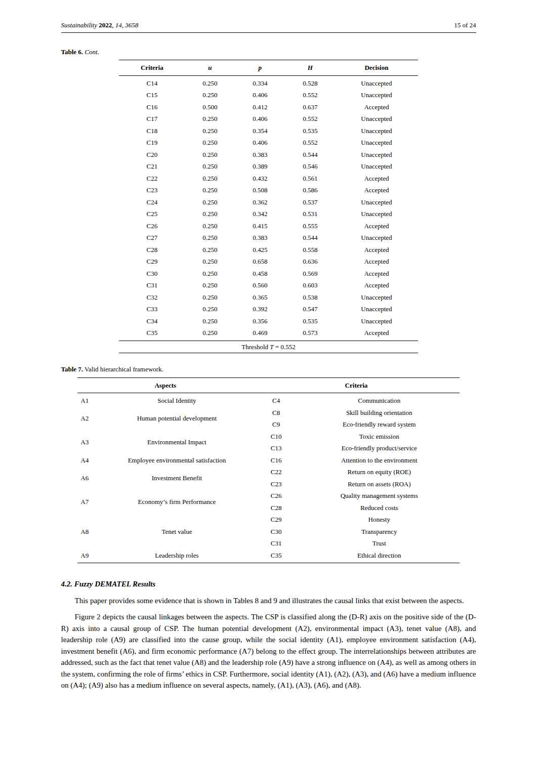Sustainability 2022, 14, 3658
15 of 24
Table 6. Cont.
| Criteria | u | p | H | Decision |
| --- | --- | --- | --- | --- |
| C14 | 0.250 | 0.334 | 0.528 | Unaccepted |
| C15 | 0.250 | 0.406 | 0.552 | Unaccepted |
| C16 | 0.500 | 0.412 | 0.637 | Accepted |
| C17 | 0.250 | 0.406 | 0.552 | Unaccepted |
| C18 | 0.250 | 0.354 | 0.535 | Unaccepted |
| C19 | 0.250 | 0.406 | 0.552 | Unaccepted |
| C20 | 0.250 | 0.383 | 0.544 | Unaccepted |
| C21 | 0.250 | 0.389 | 0.546 | Unaccepted |
| C22 | 0.250 | 0.432 | 0.561 | Accepted |
| C23 | 0.250 | 0.508 | 0.586 | Accepted |
| C24 | 0.250 | 0.362 | 0.537 | Unaccepted |
| C25 | 0.250 | 0.342 | 0.531 | Unaccepted |
| C26 | 0.250 | 0.415 | 0.555 | Accepted |
| C27 | 0.250 | 0.383 | 0.544 | Unaccepted |
| C28 | 0.250 | 0.425 | 0.558 | Accepted |
| C29 | 0.250 | 0.658 | 0.636 | Accepted |
| C30 | 0.250 | 0.458 | 0.569 | Accepted |
| C31 | 0.250 | 0.560 | 0.603 | Accepted |
| C32 | 0.250 | 0.365 | 0.538 | Unaccepted |
| C33 | 0.250 | 0.392 | 0.547 | Unaccepted |
| C34 | 0.250 | 0.356 | 0.535 | Unaccepted |
| C35 | 0.250 | 0.469 | 0.573 | Accepted |
| Threshold T = 0.552 |
Table 7. Valid hierarchical framework.
| Aspects | Criteria |
| --- | --- |
| A1 | Social Identity | C4 | Communication |
| A2 | Human potential development | C8 | Skill building orientation |
| C9 | Eco-friendly reward system |
| A3 | Environmental Impact | C10 | Toxic emission |
| C13 | Eco-friendly product/service |
| A4 | Employee environmental satisfaction | C16 | Attention to the environment |
| A6 | Investment Benefit | C22 | Return on equity (ROE) |
| C23 | Return on assets (ROA) |
| A7 | Economy’s firm Performance | C26 | Quality management systems |
| C28 | Reduced costs |
| A8 | Tenet value | C29 | Honesty |
| C30 | Transparency |
| C31 | Trust |
| A9 | Leadership roles | C35 | Ethical direction |
4.2. Fuzzy DEMATEL Results
This paper provides some evidence that is shown in Tables 8 and 9 and illustrates the causal links that exist between the aspects.
Figure 2 depicts the causal linkages between the aspects. The CSP is classified along the (D-R) axis on the positive side of the (D-R) axis into a causal group of CSP. The human potential development (A2), environmental impact (A3), tenet value (A8), and leadership role (A9) are classified into the cause group, while the social identity (A1), employee environment satisfaction (A4), investment benefit (A6), and firm economic performance (A7) belong to the effect group. The interrelationships between attributes are addressed, such as the fact that tenet value (A8) and the leadership role (A9) have a strong influence on (A4), as well as among others in the system, confirming the role of firms’ ethics in CSP. Furthermore, social identity (A1), (A2), (A3), and (A6) have a medium influence on (A4); (A9) also has a medium influence on several aspects, namely, (A1), (A3), (A6), and (A8).